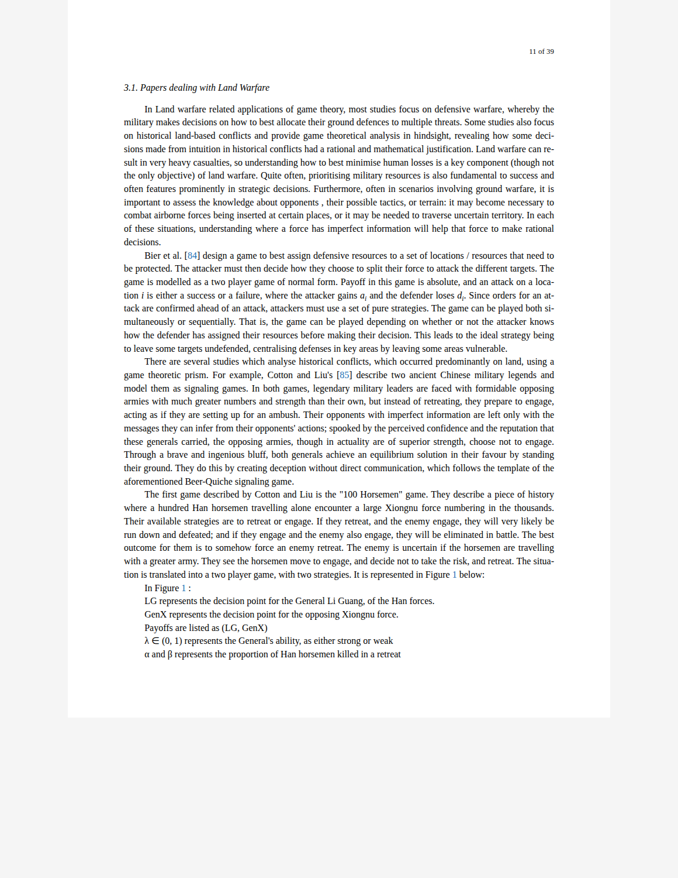11 of 39
3.1. Papers dealing with Land Warfare
In Land warfare related applications of game theory, most studies focus on defensive warfare, whereby the military makes decisions on how to best allocate their ground defences to multiple threats. Some studies also focus on historical land-based conflicts and provide game theoretical analysis in hindsight, revealing how some decisions made from intuition in historical conflicts had a rational and mathematical justification. Land warfare can result in very heavy casualties, so understanding how to best minimise human losses is a key component (though not the only objective) of land warfare. Quite often, prioritising military resources is also fundamental to success and often features prominently in strategic decisions. Furthermore, often in scenarios involving ground warfare, it is important to assess the knowledge about opponents , their possible tactics, or terrain: it may become necessary to combat airborne forces being inserted at certain places, or it may be needed to traverse uncertain territory. In each of these situations, understanding where a force has imperfect information will help that force to make rational decisions.
Bier et al. [84] design a game to best assign defensive resources to a set of locations / resources that need to be protected. The attacker must then decide how they choose to split their force to attack the different targets. The game is modelled as a two player game of normal form. Payoff in this game is absolute, and an attack on a location i is either a success or a failure, where the attacker gains ai and the defender loses di. Since orders for an attack are confirmed ahead of an attack, attackers must use a set of pure strategies. The game can be played both simultaneously or sequentially. That is, the game can be played depending on whether or not the attacker knows how the defender has assigned their resources before making their decision. This leads to the ideal strategy being to leave some targets undefended, centralising defenses in key areas by leaving some areas vulnerable.
There are several studies which analyse historical conflicts, which occurred predominantly on land, using a game theoretic prism. For example, Cotton and Liu's [85] describe two ancient Chinese military legends and model them as signaling games. In both games, legendary military leaders are faced with formidable opposing armies with much greater numbers and strength than their own, but instead of retreating, they prepare to engage, acting as if they are setting up for an ambush. Their opponents with imperfect information are left only with the messages they can infer from their opponents' actions; spooked by the perceived confidence and the reputation that these generals carried, the opposing armies, though in actuality are of superior strength, choose not to engage. Through a brave and ingenious bluff, both generals achieve an equilibrium solution in their favour by standing their ground. They do this by creating deception without direct communication, which follows the template of the aforementioned Beer-Quiche signaling game.
The first game described by Cotton and Liu is the "100 Horsemen" game. They describe a piece of history where a hundred Han horsemen travelling alone encounter a large Xiongnu force numbering in the thousands. Their available strategies are to retreat or engage. If they retreat, and the enemy engage, they will very likely be run down and defeated; and if they engage and the enemy also engage, they will be eliminated in battle. The best outcome for them is to somehow force an enemy retreat. The enemy is uncertain if the horsemen are travelling with a greater army. They see the horsemen move to engage, and decide not to take the risk, and retreat. The situation is translated into a two player game, with two strategies. It is represented in Figure 1 below:
In Figure 1 :
LG represents the decision point for the General Li Guang, of the Han forces.
GenX represents the decision point for the opposing Xiongnu force.
Payoffs are listed as (LG, GenX)
λ ∈ (0, 1) represents the General's ability, as either strong or weak
α and β represents the proportion of Han horsemen killed in a retreat